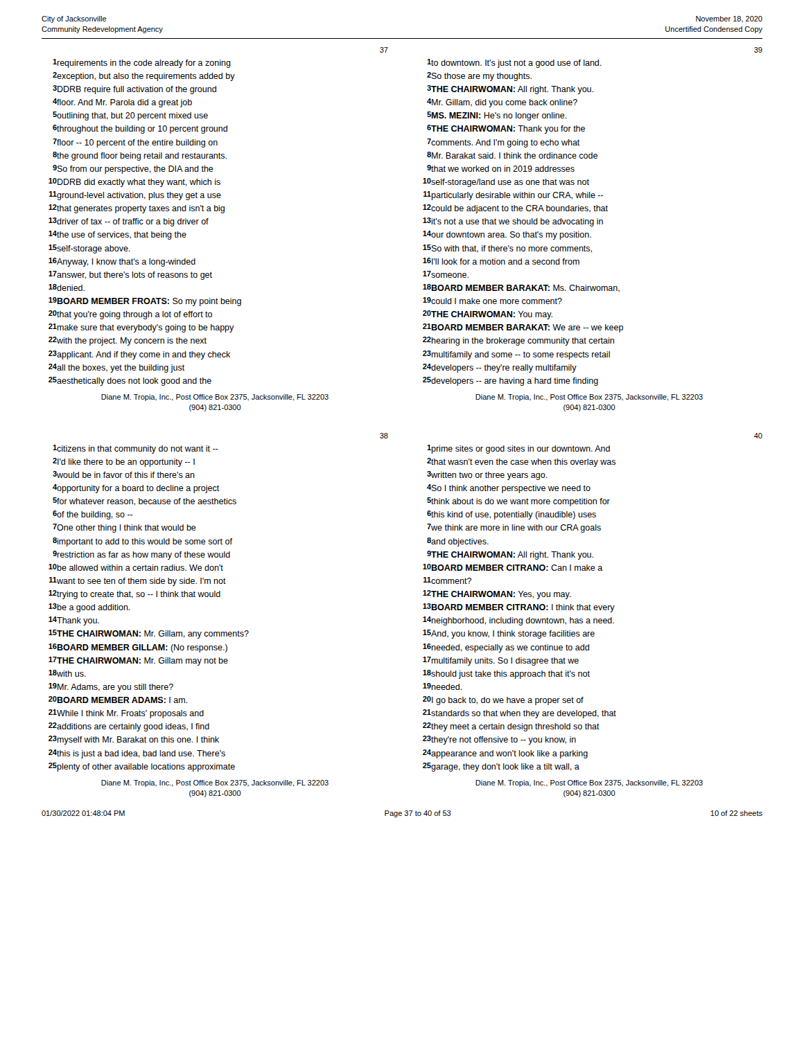City of Jacksonville
Community Redevelopment Agency
November 18, 2020
Uncertified Condensed Copy
37
| 1 | requirements in the code already for a zoning |
| 2 | exception, but also the requirements added by |
| 3 | DDRB require full activation of the ground |
| 4 | floor. And Mr. Parola did a great job |
| 5 | outlining that, but 20 percent mixed use |
| 6 | throughout the building or 10 percent ground |
| 7 | floor -- 10 percent of the entire building on |
| 8 | the ground floor being retail and restaurants. |
| 9 | So from our perspective, the DIA and the |
| 10 | DDRB did exactly what they want, which is |
| 11 | ground-level activation, plus they get a use |
| 12 | that generates property taxes and isn't a big |
| 13 | driver of tax -- of traffic or a big driver of |
| 14 | the use of services, that being the |
| 15 | self-storage above. |
| 16 | Anyway, I know that's a long-winded |
| 17 | answer, but there's lots of reasons to get |
| 18 | denied. |
| 19 | BOARD MEMBER FROATS: So my point being |
| 20 | that you're going through a lot of effort to |
| 21 | make sure that everybody's going to be happy |
| 22 | with the project. My concern is the next |
| 23 | applicant. And if they come in and they check |
| 24 | all the boxes, yet the building just |
| 25 | aesthetically does not look good and the |
Diane M. Tropia, Inc., Post Office Box 2375, Jacksonville, FL 32203
(904) 821-0300
39
| 1 | to downtown. It's just not a good use of land. |
| 2 | So those are my thoughts. |
| 3 | THE CHAIRWOMAN: All right. Thank you. |
| 4 | Mr. Gillam, did you come back online? |
| 5 | MS. MEZINI: He's no longer online. |
| 6 | THE CHAIRWOMAN: Thank you for the |
| 7 | comments. And I'm going to echo what |
| 8 | Mr. Barakat said. I think the ordinance code |
| 9 | that we worked on in 2019 addresses |
| 10 | self-storage/land use as one that was not |
| 11 | particularly desirable within our CRA, while -- |
| 12 | could be adjacent to the CRA boundaries, that |
| 13 | it's not a use that we should be advocating in |
| 14 | our downtown area. So that's my position. |
| 15 | So with that, if there's no more comments, |
| 16 | I'll look for a motion and a second from |
| 17 | someone. |
| 18 | BOARD MEMBER BARAKAT: Ms. Chairwoman, |
| 19 | could I make one more comment? |
| 20 | THE CHAIRWOMAN: You may. |
| 21 | BOARD MEMBER BARAKAT: We are -- we keep |
| 22 | hearing in the brokerage community that certain |
| 23 | multifamily and some -- to some respects retail |
| 24 | developers -- they're really multifamily |
| 25 | developers -- are having a hard time finding |
Diane M. Tropia, Inc., Post Office Box 2375, Jacksonville, FL 32203
(904) 821-0300
38
| 1 | citizens in that community do not want it -- |
| 2 | I'd like there to be an opportunity -- I |
| 3 | would be in favor of this if there's an |
| 4 | opportunity for a board to decline a project |
| 5 | for whatever reason, because of the aesthetics |
| 6 | of the building, so -- |
| 7 | One other thing I think that would be |
| 8 | important to add to this would be some sort of |
| 9 | restriction as far as how many of these would |
| 10 | be allowed within a certain radius. We don't |
| 11 | want to see ten of them side by side. I'm not |
| 12 | trying to create that, so -- I think that would |
| 13 | be a good addition. |
| 14 | Thank you. |
| 15 | THE CHAIRWOMAN: Mr. Gillam, any comments? |
| 16 | BOARD MEMBER GILLAM: (No response.) |
| 17 | THE CHAIRWOMAN: Mr. Gillam may not be |
| 18 | with us. |
| 19 | Mr. Adams, are you still there? |
| 20 | BOARD MEMBER ADAMS: I am. |
| 21 | While I think Mr. Froats' proposals and |
| 22 | additions are certainly good ideas, I find |
| 23 | myself with Mr. Barakat on this one. I think |
| 24 | this is just a bad idea, bad land use. There's |
| 25 | plenty of other available locations approximate |
Diane M. Tropia, Inc., Post Office Box 2375, Jacksonville, FL 32203
(904) 821-0300
40
| 1 | prime sites or good sites in our downtown. And |
| 2 | that wasn't even the case when this overlay was |
| 3 | written two or three years ago. |
| 4 | So I think another perspective we need to |
| 5 | think about is do we want more competition for |
| 6 | this kind of use, potentially (inaudible) uses |
| 7 | we think are more in line with our CRA goals |
| 8 | and objectives. |
| 9 | THE CHAIRWOMAN: All right. Thank you. |
| 10 | BOARD MEMBER CITRANO: Can I make a |
| 11 | comment? |
| 12 | THE CHAIRWOMAN: Yes, you may. |
| 13 | BOARD MEMBER CITRANO: I think that every |
| 14 | neighborhood, including downtown, has a need. |
| 15 | And, you know, I think storage facilities are |
| 16 | needed, especially as we continue to add |
| 17 | multifamily units. So I disagree that we |
| 18 | should just take this approach that it's not |
| 19 | needed. |
| 20 | I go back to, do we have a proper set of |
| 21 | standards so that when they are developed, that |
| 22 | they meet a certain design threshold so that |
| 23 | they're not offensive to -- you know, in |
| 24 | appearance and won't look like a parking |
| 25 | garage, they don't look like a tilt wall, a |
Diane M. Tropia, Inc., Post Office Box 2375, Jacksonville, FL 32203
(904) 821-0300
01/30/2022 01:48:04 PM
Page 37 to 40 of 53
10 of 22 sheets